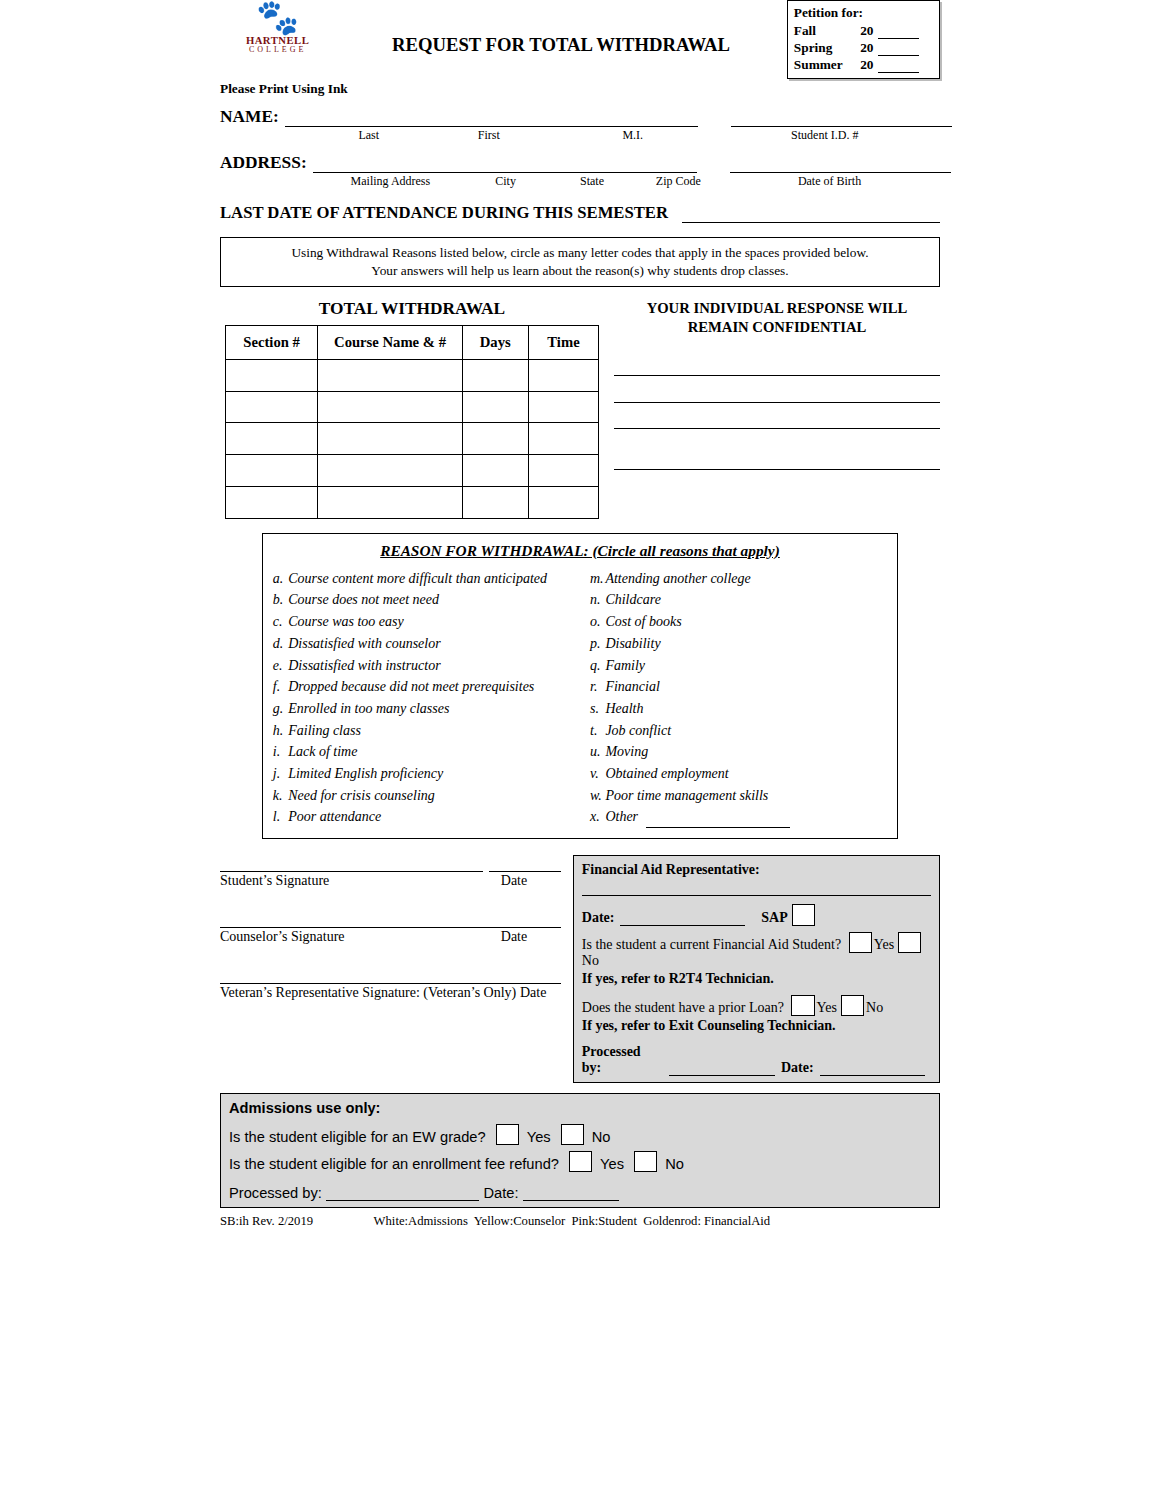🐾
HARTNELL
COLLEGE
REQUEST FOR TOTAL WITHDRAWAL
Petition for:
| Fall | 20 | |
| Spring | 20 | |
| Summer | 20 | |
Please Print Using Ink
NAME:
Last First M.I. Student I.D. #
ADDRESS:
Mailing Address City State Zip Code Date of Birth
LAST DATE OF ATTENDANCE DURING THIS SEMESTER
Using Withdrawal Reasons listed below, circle as many letter codes that apply in the spaces provided below.
Your answers will help us learn about the reason(s) why students drop classes.
TOTAL WITHDRAWAL
| Section # | Course Name & # | Days | Time |
| --- | --- | --- | --- |
YOUR INDIVIDUAL RESPONSE WILL
REMAIN CONFIDENTIAL
REASON FOR WITHDRAWAL: (Circle all reasons that apply)
a. Course content more difficult than anticipated
b. Course does not meet need
c. Course was too easy
d. Dissatisfied with counselor
e. Dissatisfied with instructor
f. Dropped because did not meet prerequisites
g. Enrolled in too many classes
h. Failing class
i. Lack of time
j. Limited English proficiency
k. Need for crisis counseling
l. Poor attendance
m. Attending another college
n. Childcare
o. Cost of books
p. Disability
q. Family
r. Financial
s. Health
t. Job conflict
u. Moving
v. Obtained employment
w. Poor time management skills
x. Other
Student’s Signature Date
Counselor’s Signature Date
Veteran’s Representative Signature: (Veteran’s Only) Date
Financial Aid Representative:
Date: SAP
Is the student a current Financial Aid Student? Yes No
If yes, refer to R2T4 Technician.
Does the student have a prior Loan? Yes No
If yes, refer to Exit Counseling Technician.
Processed by: Date:
Admissions use only:
Is the student eligible for an EW grade? Yes No Is the student eligible for an enrollment fee refund? Yes No
Processed by: Date:
SB:ih Rev. 2/2019
White:Admissions Yellow:Counselor Pink:Student Goldenrod: FinancialAid